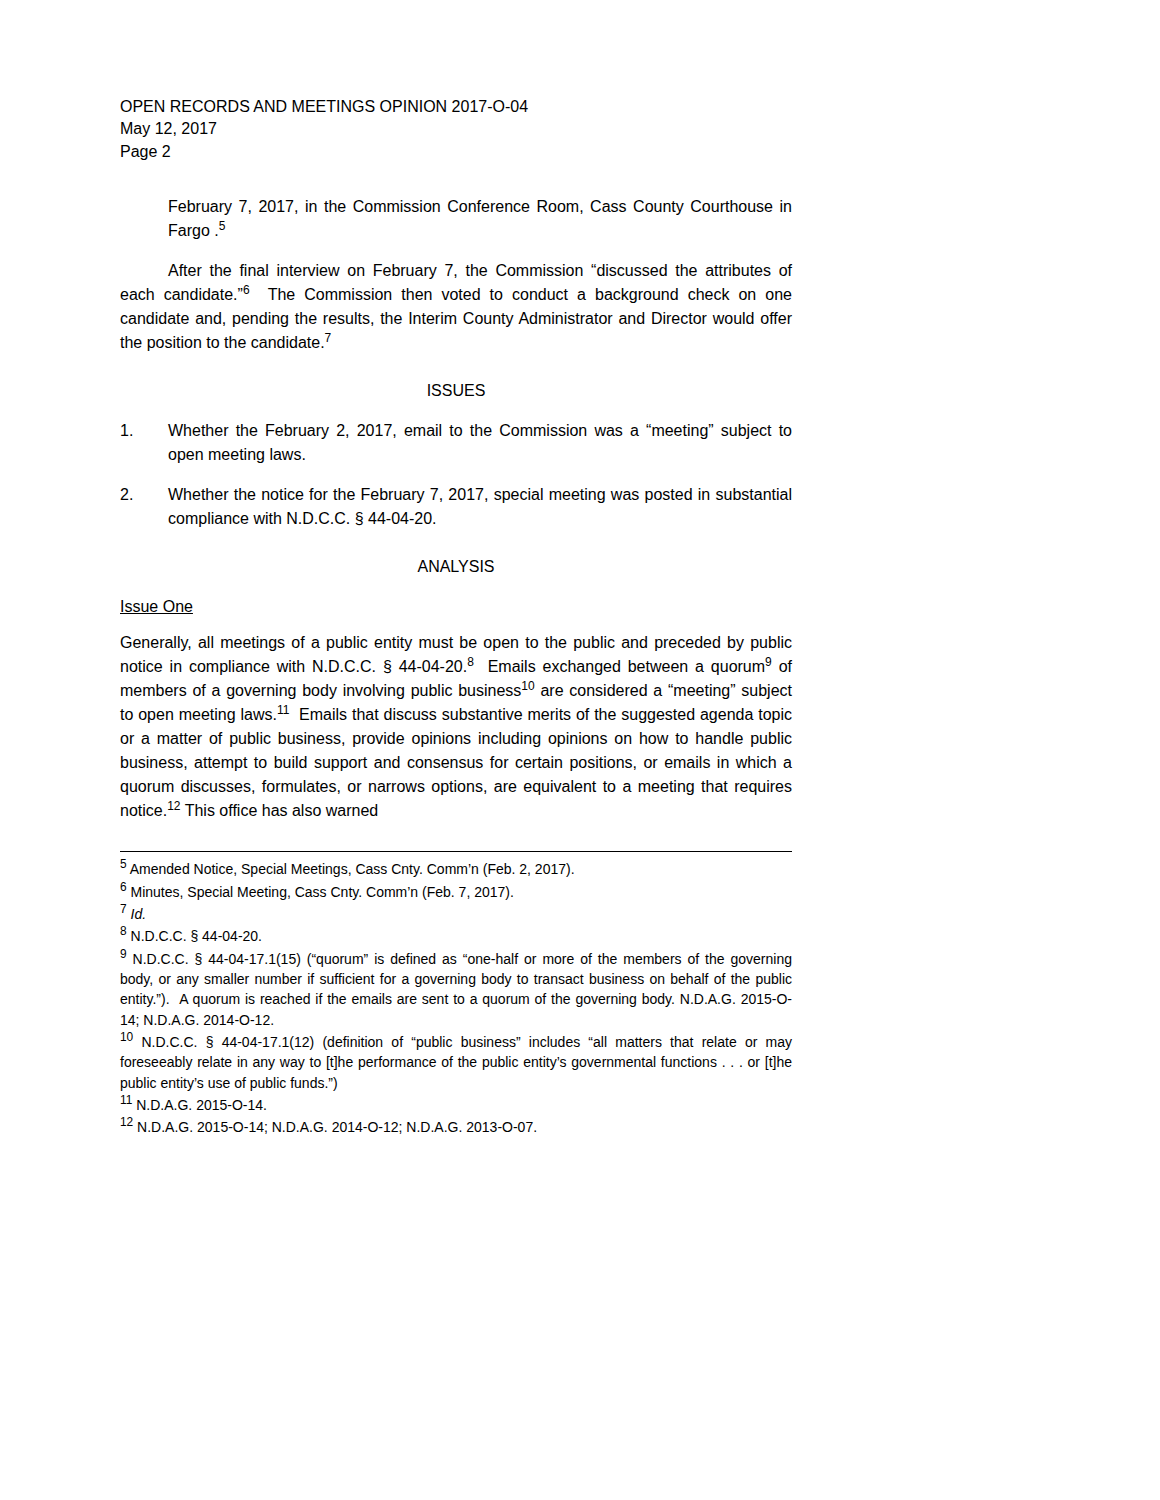OPEN RECORDS AND MEETINGS OPINION 2017-O-04
May 12, 2017
Page 2
February 7, 2017, in the Commission Conference Room, Cass County Courthouse in Fargo .5
After the final interview on February 7, the Commission “discussed the attributes of each candidate.”6 The Commission then voted to conduct a background check on one candidate and, pending the results, the Interim County Administrator and Director would offer the position to the candidate.7
ISSUES
1. Whether the February 2, 2017, email to the Commission was a “meeting” subject to open meeting laws.
2. Whether the notice for the February 7, 2017, special meeting was posted in substantial compliance with N.D.C.C. § 44-04-20.
ANALYSIS
Issue One
Generally, all meetings of a public entity must be open to the public and preceded by public notice in compliance with N.D.C.C. § 44-04-20.8 Emails exchanged between a quorum9 of members of a governing body involving public business10 are considered a “meeting” subject to open meeting laws.11 Emails that discuss substantive merits of the suggested agenda topic or a matter of public business, provide opinions including opinions on how to handle public business, attempt to build support and consensus for certain positions, or emails in which a quorum discusses, formulates, or narrows options, are equivalent to a meeting that requires notice.12 This office has also warned
5 Amended Notice, Special Meetings, Cass Cnty. Comm’n (Feb. 2, 2017).
6 Minutes, Special Meeting, Cass Cnty. Comm’n (Feb. 7, 2017).
7 Id.
8 N.D.C.C. § 44-04-20.
9 N.D.C.C. § 44-04-17.1(15) (“quorum” is defined as “one-half or more of the members of the governing body, or any smaller number if sufficient for a governing body to transact business on behalf of the public entity.”). A quorum is reached if the emails are sent to a quorum of the governing body. N.D.A.G. 2015-O-14; N.D.A.G. 2014-O-12.
10 N.D.C.C. § 44-04-17.1(12) (definition of “public business” includes “all matters that relate or may foreseeably relate in any way to [t]he performance of the public entity’s governmental functions . . . or [t]he public entity’s use of public funds.”)
11 N.D.A.G. 2015-O-14.
12 N.D.A.G. 2015-O-14; N.D.A.G. 2014-O-12; N.D.A.G. 2013-O-07.